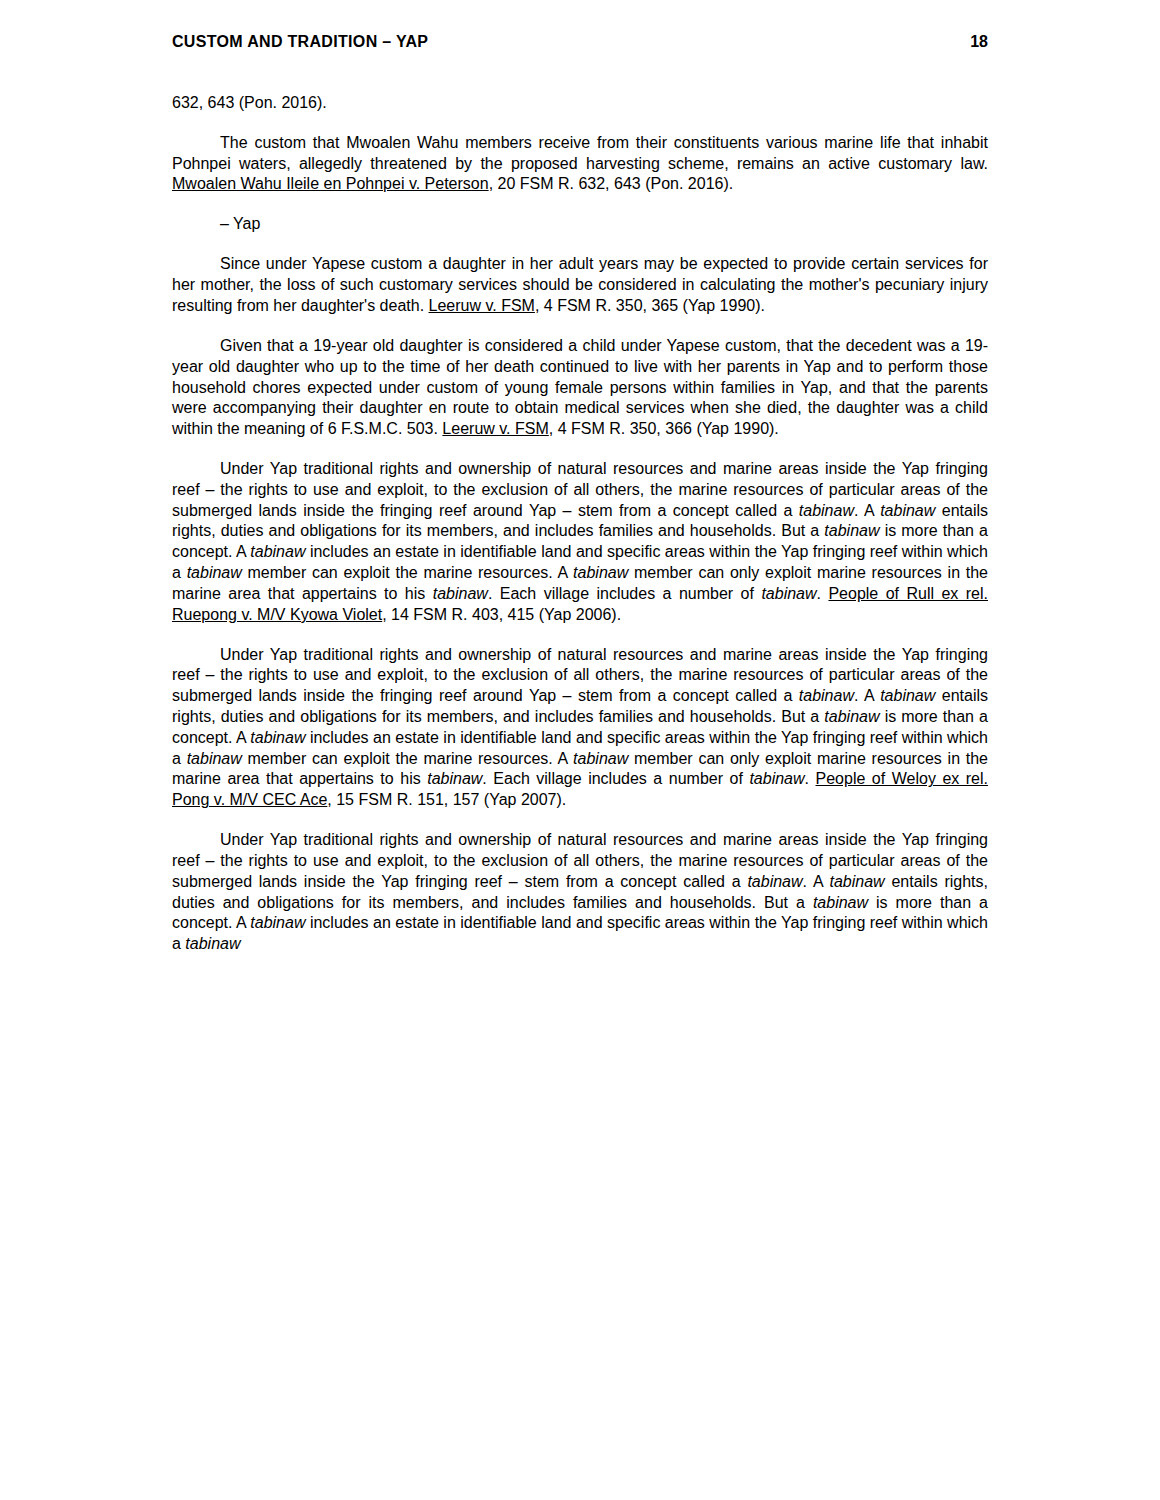CUSTOM AND TRADITION – YAP 18
632, 643 (Pon. 2016).
The custom that Mwoalen Wahu members receive from their constituents various marine life that inhabit Pohnpei waters, allegedly threatened by the proposed harvesting scheme, remains an active customary law. Mwoalen Wahu Ileile en Pohnpei v. Peterson, 20 FSM R. 632, 643 (Pon. 2016).
– Yap
Since under Yapese custom a daughter in her adult years may be expected to provide certain services for her mother, the loss of such customary services should be considered in calculating the mother's pecuniary injury resulting from her daughter's death. Leeruw v. FSM, 4 FSM R. 350, 365 (Yap 1990).
Given that a 19-year old daughter is considered a child under Yapese custom, that the decedent was a 19-year old daughter who up to the time of her death continued to live with her parents in Yap and to perform those household chores expected under custom of young female persons within families in Yap, and that the parents were accompanying their daughter en route to obtain medical services when she died, the daughter was a child within the meaning of 6 F.S.M.C. 503. Leeruw v. FSM, 4 FSM R. 350, 366 (Yap 1990).
Under Yap traditional rights and ownership of natural resources and marine areas inside the Yap fringing reef – the rights to use and exploit, to the exclusion of all others, the marine resources of particular areas of the submerged lands inside the fringing reef around Yap – stem from a concept called a tabinaw. A tabinaw entails rights, duties and obligations for its members, and includes families and households. But a tabinaw is more than a concept. A tabinaw includes an estate in identifiable land and specific areas within the Yap fringing reef within which a tabinaw member can exploit the marine resources. A tabinaw member can only exploit marine resources in the marine area that appertains to his tabinaw. Each village includes a number of tabinaw. People of Rull ex rel. Ruepong v. M/V Kyowa Violet, 14 FSM R. 403, 415 (Yap 2006).
Under Yap traditional rights and ownership of natural resources and marine areas inside the Yap fringing reef – the rights to use and exploit, to the exclusion of all others, the marine resources of particular areas of the submerged lands inside the fringing reef around Yap – stem from a concept called a tabinaw. A tabinaw entails rights, duties and obligations for its members, and includes families and households. But a tabinaw is more than a concept. A tabinaw includes an estate in identifiable land and specific areas within the Yap fringing reef within which a tabinaw member can exploit the marine resources. A tabinaw member can only exploit marine resources in the marine area that appertains to his tabinaw. Each village includes a number of tabinaw. People of Weloy ex rel. Pong v. M/V CEC Ace, 15 FSM R. 151, 157 (Yap 2007).
Under Yap traditional rights and ownership of natural resources and marine areas inside the Yap fringing reef – the rights to use and exploit, to the exclusion of all others, the marine resources of particular areas of the submerged lands inside the Yap fringing reef – stem from a concept called a tabinaw. A tabinaw entails rights, duties and obligations for its members, and includes families and households. But a tabinaw is more than a concept. A tabinaw includes an estate in identifiable land and specific areas within the Yap fringing reef within which a tabinaw